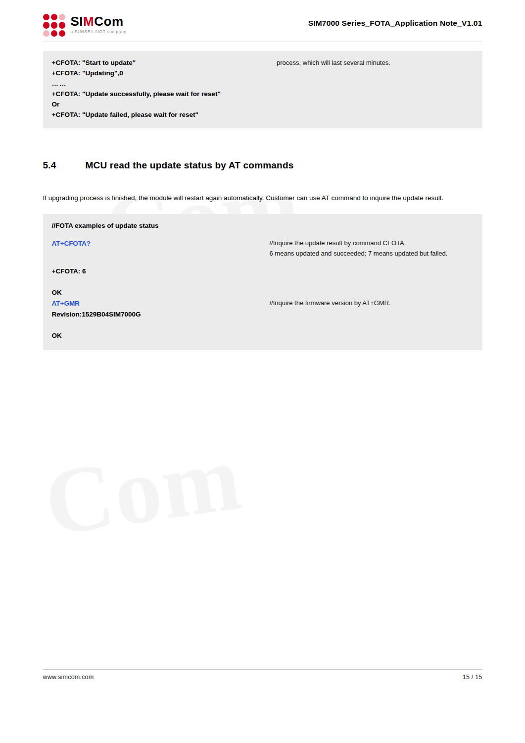Com Com
SIMCom
a SUNSEA AIOT company
SIM7000 Series_FOTA_Application Note_V1.01
+CFOTA: "Start to update"
+CFOTA: "Updating",0
……
+CFOTA: "Update successfully, please wait for reset"
Or
+CFOTA: "Update failed, please wait for reset"
process, which will last several minutes.
5.4 MCU read the update status by AT commands
If upgrading process is finished, the module will restart again automatically. Customer can use AT command to inquire the update result.
//FOTA examples of update status
AT+CFOTA?
//Inquire the update result by command CFOTA.
6 means updated and succeeded; 7 means updated but failed.
+CFOTA: 6
OK
AT+GMR
//Inquire the firmware version by AT+GMR.
Revision:1529B04SIM7000G
OK
www.simcom.com 15 / 15